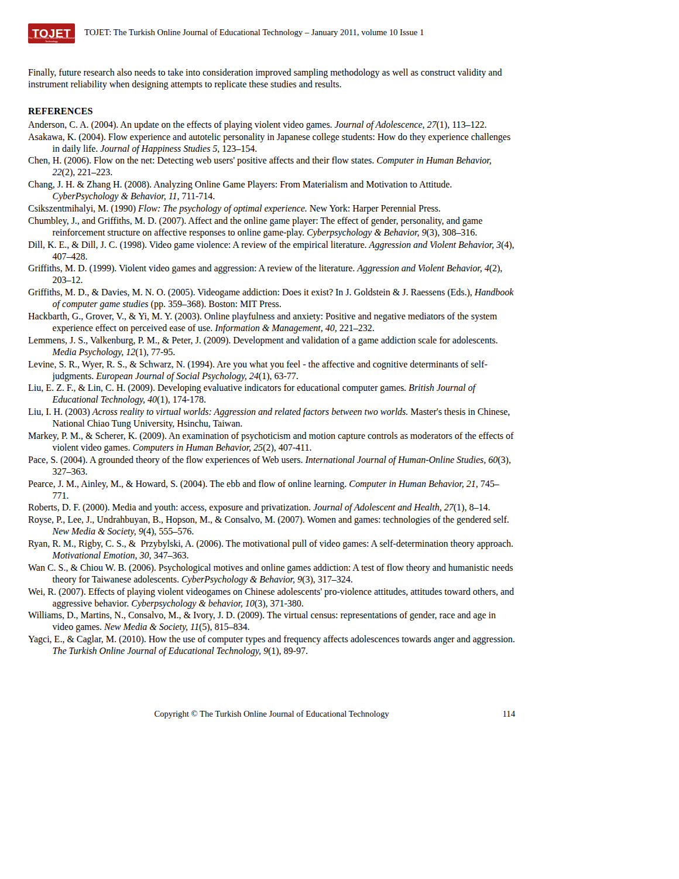TOJETThe Turkish Online Journal of Educational Technology
TOJET: The Turkish Online Journal of Educational Technology – January 2011, volume 10 Issue 1
Finally, future research also needs to take into consideration improved sampling methodology as well as construct validity and instrument reliability when designing attempts to replicate these studies and results.
REFERENCES
Anderson, C. A. (2004). An update on the effects of playing violent video games. Journal of Adolescence, 27(1), 113–122.
Asakawa, K. (2004). Flow experience and autotelic personality in Japanese college students: How do they experience challenges in daily life. Journal of Happiness Studies 5, 123–154.
Chen, H. (2006). Flow on the net: Detecting web users' positive affects and their flow states. Computer in Human Behavior, 22(2), 221–223.
Chang, J. H. & Zhang H. (2008). Analyzing Online Game Players: From Materialism and Motivation to Attitude. CyberPsychology & Behavior, 11, 711-714.
Csikszentmihalyi, M. (1990) Flow: The psychology of optimal experience. New York: Harper Perennial Press.
Chumbley, J., and Griffiths, M. D. (2007). Affect and the online game player: The effect of gender, personality, and game reinforcement structure on affective responses to online game-play. Cyberpsychology & Behavior, 9(3), 308–316.
Dill, K. E., & Dill, J. C. (1998). Video game violence: A review of the empirical literature. Aggression and Violent Behavior, 3(4), 407–428.
Griffiths, M. D. (1999). Violent video games and aggression: A review of the literature. Aggression and Violent Behavior, 4(2), 203–12.
Griffiths, M. D., & Davies, M. N. O. (2005). Videogame addiction: Does it exist? In J. Goldstein & J. Raessens (Eds.), Handbook of computer game studies (pp. 359–368). Boston: MIT Press.
Hackbarth, G., Grover, V., & Yi, M. Y. (2003). Online playfulness and anxiety: Positive and negative mediators of the system experience effect on perceived ease of use. Information & Management, 40, 221–232.
Lemmens, J. S., Valkenburg, P. M., & Peter, J. (2009). Development and validation of a game addiction scale for adolescents. Media Psychology, 12(1), 77-95.
Levine, S. R., Wyer, R. S., & Schwarz, N. (1994). Are you what you feel - the affective and cognitive determinants of self-judgments. European Journal of Social Psychology, 24(1), 63-77.
Liu, E. Z. F., & Lin, C. H. (2009). Developing evaluative indicators for educational computer games. British Journal of Educational Technology, 40(1), 174-178.
Liu, I. H. (2003) Across reality to virtual worlds: Aggression and related factors between two worlds. Master's thesis in Chinese, National Chiao Tung University, Hsinchu, Taiwan.
Markey, P. M., & Scherer, K. (2009). An examination of psychoticism and motion capture controls as moderators of the effects of violent video games. Computers in Human Behavior, 25(2), 407-411.
Pace, S. (2004). A grounded theory of the flow experiences of Web users. International Journal of Human-Online Studies, 60(3), 327–363.
Pearce, J. M., Ainley, M., & Howard, S. (2004). The ebb and flow of online learning. Computer in Human Behavior, 21, 745–771.
Roberts, D. F. (2000). Media and youth: access, exposure and privatization. Journal of Adolescent and Health, 27(1), 8–14.
Royse, P., Lee, J., Undrahbuyan, B., Hopson, M., & Consalvo, M. (2007). Women and games: technologies of the gendered self. New Media & Society, 9(4), 555–576.
Ryan, R. M., Rigby, C. S., & Przybylski, A. (2006). The motivational pull of video games: A self-determination theory approach. Motivational Emotion, 30, 347–363.
Wan C. S., & Chiou W. B. (2006). Psychological motives and online games addiction: A test of flow theory and humanistic needs theory for Taiwanese adolescents. CyberPsychology & Behavior, 9(3), 317–324.
Wei, R. (2007). Effects of playing violent videogames on Chinese adolescents' pro-violence attitudes, attitudes toward others, and aggressive behavior. Cyberpsychology & behavior, 10(3), 371-380.
Williams, D., Martins, N., Consalvo, M., & Ivory, J. D. (2009). The virtual census: representations of gender, race and age in video games. New Media & Society, 11(5), 815–834.
Yagci, E., & Caglar, M. (2010). How the use of computer types and frequency affects adolescences towards anger and aggression. The Turkish Online Journal of Educational Technology, 9(1), 89-97.
Copyright © The Turkish Online Journal of Educational Technology
114